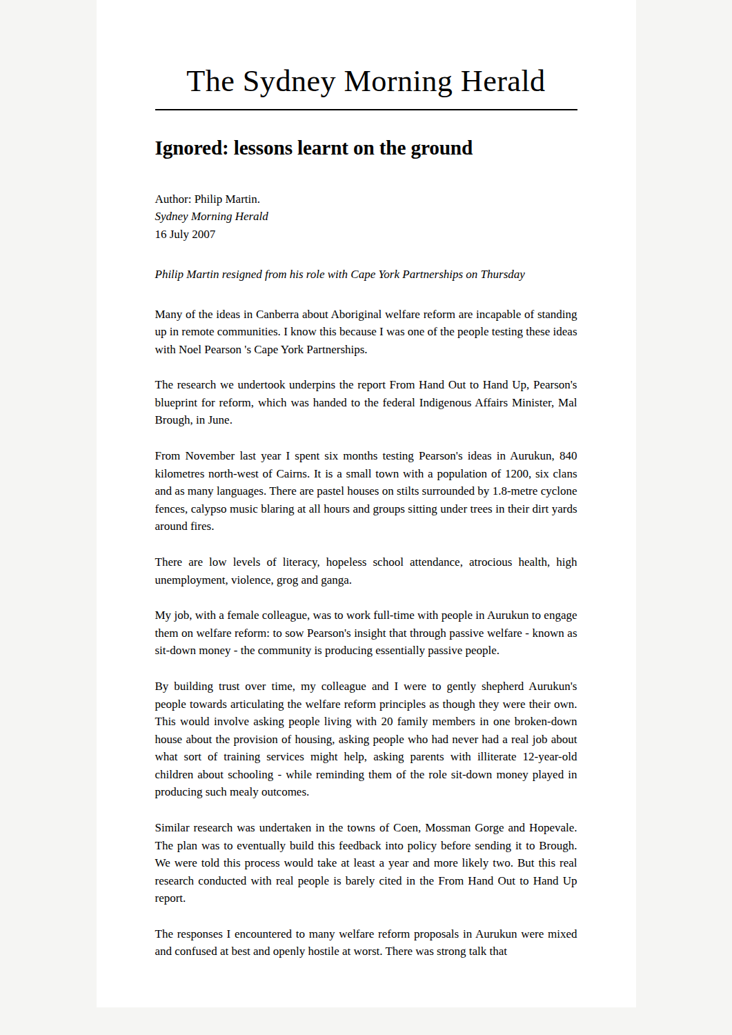The Sydney Morning Herald
Ignored: lessons learnt on the ground
Author: Philip Martin.
Sydney Morning Herald
16 July 2007
Philip Martin resigned from his role with Cape York Partnerships on Thursday
Many of the ideas in Canberra about Aboriginal welfare reform are incapable of standing up in remote communities. I know this because I was one of the people testing these ideas with Noel Pearson 's Cape York Partnerships.
The research we undertook underpins the report From Hand Out to Hand Up, Pearson's blueprint for reform, which was handed to the federal Indigenous Affairs Minister, Mal Brough, in June.
From November last year I spent six months testing Pearson's ideas in Aurukun, 840 kilometres north-west of Cairns. It is a small town with a population of 1200, six clans and as many languages. There are pastel houses on stilts surrounded by 1.8-metre cyclone fences, calypso music blaring at all hours and groups sitting under trees in their dirt yards around fires.
There are low levels of literacy, hopeless school attendance, atrocious health, high unemployment, violence, grog and ganga.
My job, with a female colleague, was to work full-time with people in Aurukun to engage them on welfare reform: to sow Pearson's insight that through passive welfare - known as sit-down money - the community is producing essentially passive people.
By building trust over time, my colleague and I were to gently shepherd Aurukun's people towards articulating the welfare reform principles as though they were their own. This would involve asking people living with 20 family members in one broken-down house about the provision of housing, asking people who had never had a real job about what sort of training services might help, asking parents with illiterate 12-year-old children about schooling - while reminding them of the role sit-down money played in producing such mealy outcomes.
Similar research was undertaken in the towns of Coen, Mossman Gorge and Hopevale. The plan was to eventually build this feedback into policy before sending it to Brough. We were told this process would take at least a year and more likely two. But this real research conducted with real people is barely cited in the From Hand Out to Hand Up report.
The responses I encountered to many welfare reform proposals in Aurukun were mixed and confused at best and openly hostile at worst. There was strong talk that